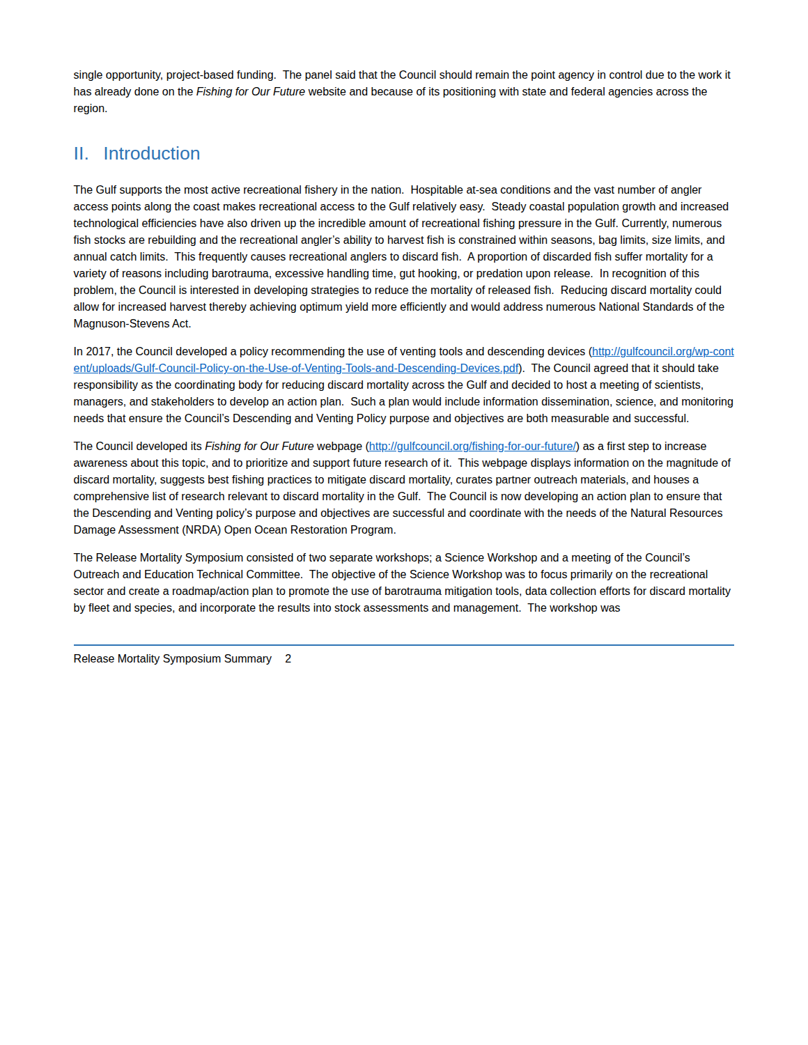single opportunity, project-based funding. The panel said that the Council should remain the point agency in control due to the work it has already done on the Fishing for Our Future website and because of its positioning with state and federal agencies across the region.
II. Introduction
The Gulf supports the most active recreational fishery in the nation. Hospitable at-sea conditions and the vast number of angler access points along the coast makes recreational access to the Gulf relatively easy. Steady coastal population growth and increased technological efficiencies have also driven up the incredible amount of recreational fishing pressure in the Gulf. Currently, numerous fish stocks are rebuilding and the recreational angler’s ability to harvest fish is constrained within seasons, bag limits, size limits, and annual catch limits. This frequently causes recreational anglers to discard fish. A proportion of discarded fish suffer mortality for a variety of reasons including barotrauma, excessive handling time, gut hooking, or predation upon release. In recognition of this problem, the Council is interested in developing strategies to reduce the mortality of released fish. Reducing discard mortality could allow for increased harvest thereby achieving optimum yield more efficiently and would address numerous National Standards of the Magnuson-Stevens Act.
In 2017, the Council developed a policy recommending the use of venting tools and descending devices (http://gulfcouncil.org/wp-content/uploads/Gulf-Council-Policy-on-the-Use-of-Venting-Tools-and-Descending-Devices.pdf). The Council agreed that it should take responsibility as the coordinating body for reducing discard mortality across the Gulf and decided to host a meeting of scientists, managers, and stakeholders to develop an action plan. Such a plan would include information dissemination, science, and monitoring needs that ensure the Council’s Descending and Venting Policy purpose and objectives are both measurable and successful.
The Council developed its Fishing for Our Future webpage (http://gulfcouncil.org/fishing-for-our-future/) as a first step to increase awareness about this topic, and to prioritize and support future research of it. This webpage displays information on the magnitude of discard mortality, suggests best fishing practices to mitigate discard mortality, curates partner outreach materials, and houses a comprehensive list of research relevant to discard mortality in the Gulf. The Council is now developing an action plan to ensure that the Descending and Venting policy’s purpose and objectives are successful and coordinate with the needs of the Natural Resources Damage Assessment (NRDA) Open Ocean Restoration Program.
The Release Mortality Symposium consisted of two separate workshops; a Science Workshop and a meeting of the Council’s Outreach and Education Technical Committee. The objective of the Science Workshop was to focus primarily on the recreational sector and create a roadmap/action plan to promote the use of barotrauma mitigation tools, data collection efforts for discard mortality by fleet and species, and incorporate the results into stock assessments and management. The workshop was
Release Mortality Symposium Summary2